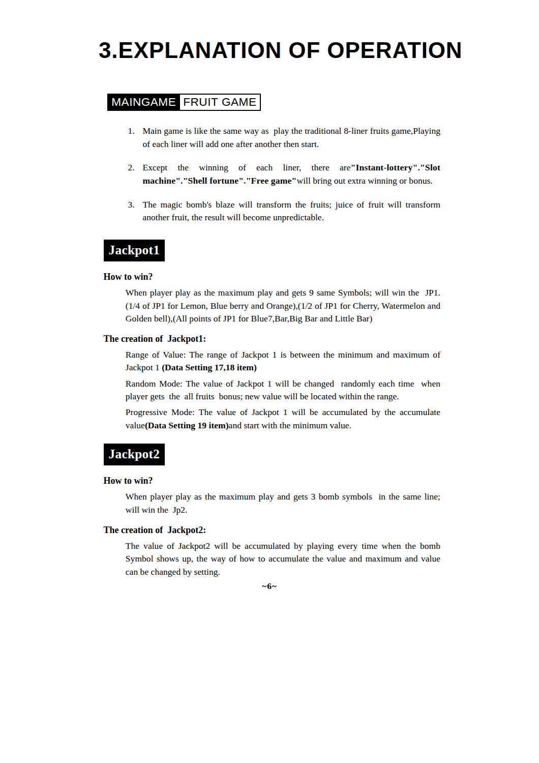3.EXPLANATION OF OPERATION
MAINGAME FRUIT GAME
Main game is like the same way as play the traditional 8-liner fruits game,Playing of each liner will add one after another then start.
Except the winning of each liner, there are"Instant-lottery"."Slot machine"."Shell fortune"."Free game"will bring out extra winning or bonus.
The magic bomb's blaze will transform the fruits; juice of fruit will transform another fruit, the result will become unpredictable.
Jackpot1
How to win?
When player play as the maximum play and gets 9 same Symbols; will win the JP1.(1/4 of JP1 for Lemon, Blue berry and Orange),(1/2 of JP1 for Cherry, Watermelon and Golden bell),(All points of JP1 for Blue7,Bar,Big Bar and Little Bar)
The creation of Jackpot1:
Range of Value: The range of Jackpot 1 is between the minimum and maximum of Jackpot 1 (Data Setting 17,18 item)
Random Mode: The value of Jackpot 1 will be changed randomly each time when player gets the all fruits bonus; new value will be located within the range.
Progressive Mode: The value of Jackpot 1 will be accumulated by the accumulate value(Data Setting 19 item) and start with the minimum value.
Jackpot2
How to win?
When player play as the maximum play and gets 3 bomb symbols in the same line; will win the Jp2.
The creation of Jackpot2:
The value of Jackpot2 will be accumulated by playing every time when the bomb Symbol shows up, the way of how to accumulate the value and maximum and value can be changed by setting.
~6~